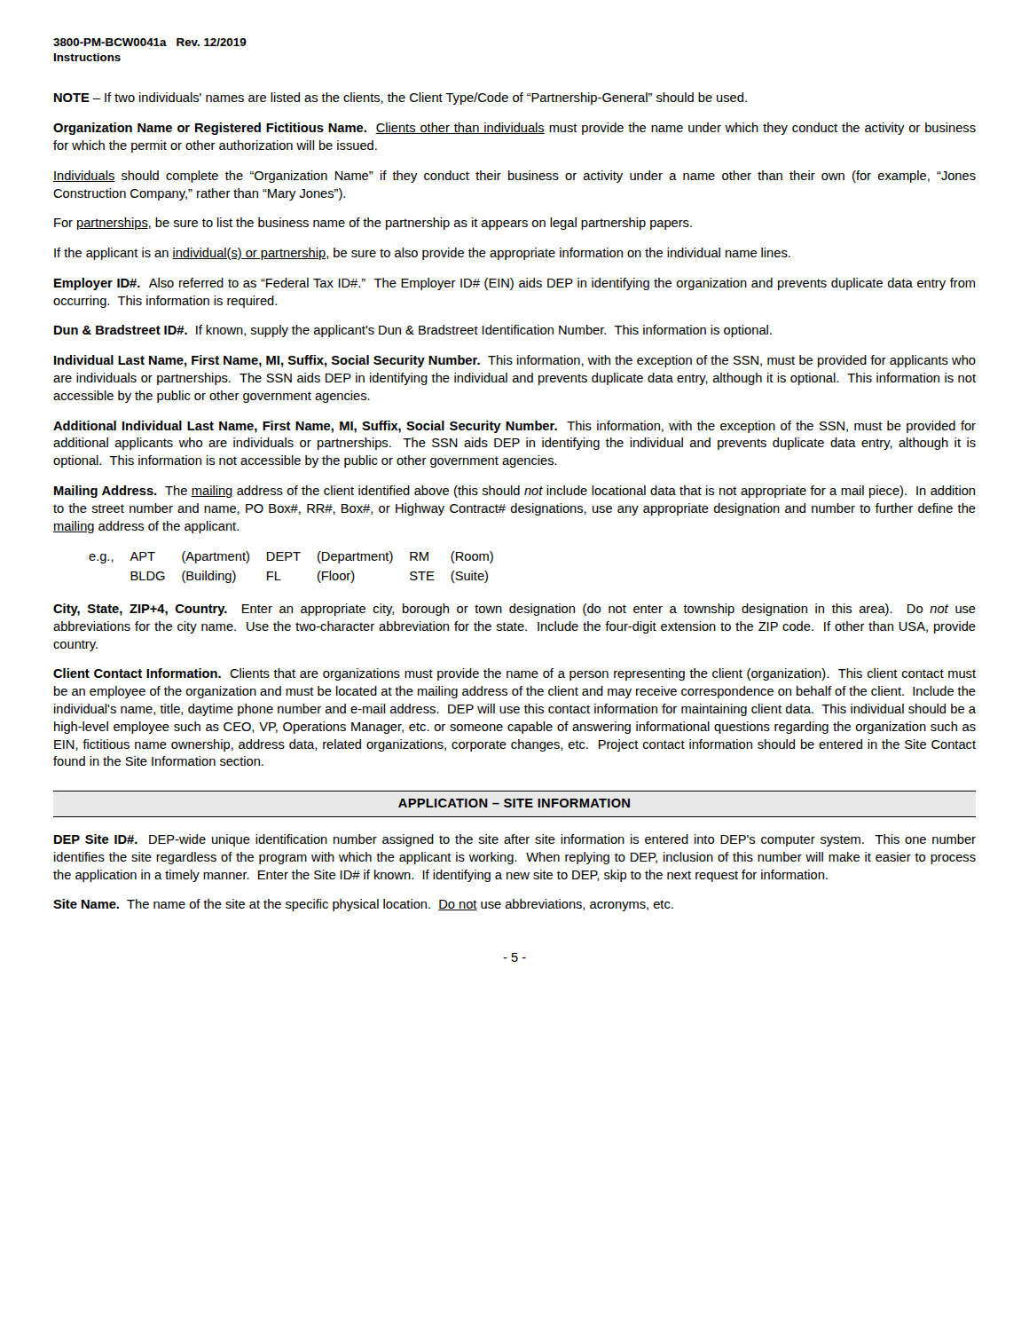3800-PM-BCW0041a Rev. 12/2019
Instructions
NOTE – If two individuals' names are listed as the clients, the Client Type/Code of “Partnership-General” should be used.
Organization Name or Registered Fictitious Name. Clients other than individuals must provide the name under which they conduct the activity or business for which the permit or other authorization will be issued.
Individuals should complete the “Organization Name” if they conduct their business or activity under a name other than their own (for example, “Jones Construction Company,” rather than “Mary Jones”).
For partnerships, be sure to list the business name of the partnership as it appears on legal partnership papers.
If the applicant is an individual(s) or partnership, be sure to also provide the appropriate information on the individual name lines.
Employer ID#. Also referred to as “Federal Tax ID#.” The Employer ID# (EIN) aids DEP in identifying the organization and prevents duplicate data entry from occurring. This information is required.
Dun & Bradstreet ID#. If known, supply the applicant's Dun & Bradstreet Identification Number. This information is optional.
Individual Last Name, First Name, MI, Suffix, Social Security Number. This information, with the exception of the SSN, must be provided for applicants who are individuals or partnerships. The SSN aids DEP in identifying the individual and prevents duplicate data entry, although it is optional. This information is not accessible by the public or other government agencies.
Additional Individual Last Name, First Name, MI, Suffix, Social Security Number. This information, with the exception of the SSN, must be provided for additional applicants who are individuals or partnerships. The SSN aids DEP in identifying the individual and prevents duplicate data entry, although it is optional. This information is not accessible by the public or other government agencies.
Mailing Address. The mailing address of the client identified above (this should not include locational data that is not appropriate for a mail piece). In addition to the street number and name, PO Box#, RR#, Box#, or Highway Contract# designations, use any appropriate designation and number to further define the mailing address of the applicant.
| e.g., | APT | (Apartment) | DEPT | (Department) | RM | (Room) |
| | BLDG | (Building) | FL | (Floor) | STE | (Suite) |
City, State, ZIP+4, Country. Enter an appropriate city, borough or town designation (do not enter a township designation in this area). Do not use abbreviations for the city name. Use the two-character abbreviation for the state. Include the four-digit extension to the ZIP code. If other than USA, provide country.
Client Contact Information. Clients that are organizations must provide the name of a person representing the client (organization). This client contact must be an employee of the organization and must be located at the mailing address of the client and may receive correspondence on behalf of the client. Include the individual's name, title, daytime phone number and e-mail address. DEP will use this contact information for maintaining client data. This individual should be a high-level employee such as CEO, VP, Operations Manager, etc. or someone capable of answering informational questions regarding the organization such as EIN, fictitious name ownership, address data, related organizations, corporate changes, etc. Project contact information should be entered in the Site Contact found in the Site Information section.
APPLICATION – SITE INFORMATION
DEP Site ID#. DEP-wide unique identification number assigned to the site after site information is entered into DEP's computer system. This one number identifies the site regardless of the program with which the applicant is working. When replying to DEP, inclusion of this number will make it easier to process the application in a timely manner. Enter the Site ID# if known. If identifying a new site to DEP, skip to the next request for information.
Site Name. The name of the site at the specific physical location. Do not use abbreviations, acronyms, etc.
- 5 -